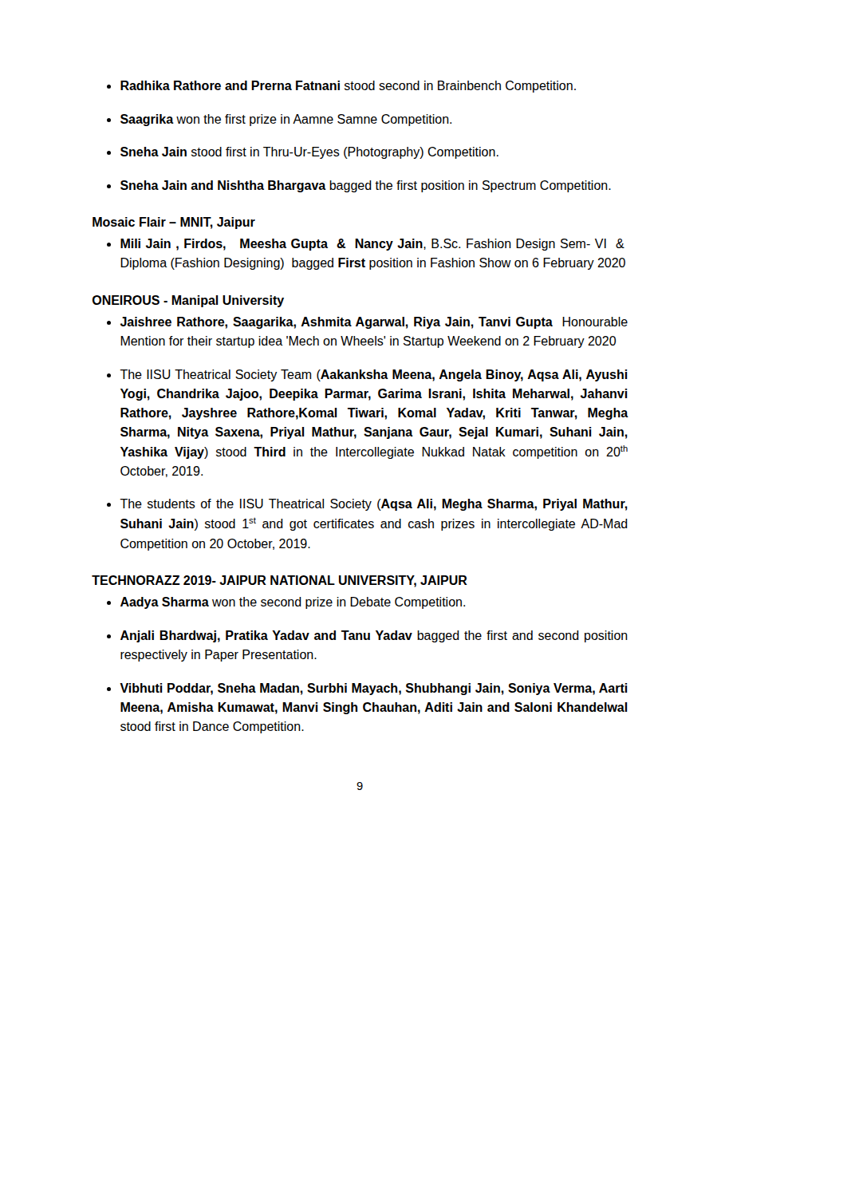Radhika Rathore and Prerna Fatnani stood second in Brainbench Competition.
Saagrika won the first prize in Aamne Samne Competition.
Sneha Jain stood first in Thru-Ur-Eyes (Photography) Competition.
Sneha Jain and Nishtha Bhargava bagged the first position in Spectrum Competition.
Mosaic Flair – MNIT, Jaipur
Mili Jain , Firdos, Meesha Gupta & Nancy Jain, B.Sc. Fashion Design Sem- VI & Diploma (Fashion Designing) bagged First position in Fashion Show on 6 February 2020
ONEIROUS - Manipal University
Jaishree Rathore, Saagarika, Ashmita Agarwal, Riya Jain, Tanvi Gupta Honourable Mention for their startup idea 'Mech on Wheels' in Startup Weekend on 2 February 2020
The IISU Theatrical Society Team (Aakanksha Meena, Angela Binoy, Aqsa Ali, Ayushi Yogi, Chandrika Jajoo, Deepika Parmar, Garima Israni, Ishita Meharwal, Jahanvi Rathore, Jayshree Rathore,Komal Tiwari, Komal Yadav, Kriti Tanwar, Megha Sharma, Nitya Saxena, Priyal Mathur, Sanjana Gaur, Sejal Kumari, Suhani Jain, Yashika Vijay) stood Third in the Intercollegiate Nukkad Natak competition on 20th October, 2019.
The students of the IISU Theatrical Society (Aqsa Ali, Megha Sharma, Priyal Mathur, Suhani Jain) stood 1st and got certificates and cash prizes in intercollegiate AD-Mad Competition on 20 October, 2019.
TECHNORAZZ 2019- JAIPUR NATIONAL UNIVERSITY, JAIPUR
Aadya Sharma won the second prize in Debate Competition.
Anjali Bhardwaj, Pratika Yadav and Tanu Yadav bagged the first and second position respectively in Paper Presentation.
Vibhuti Poddar, Sneha Madan, Surbhi Mayach, Shubhangi Jain, Soniya Verma, Aarti Meena, Amisha Kumawat, Manvi Singh Chauhan, Aditi Jain and Saloni Khandelwal stood first in Dance Competition.
9